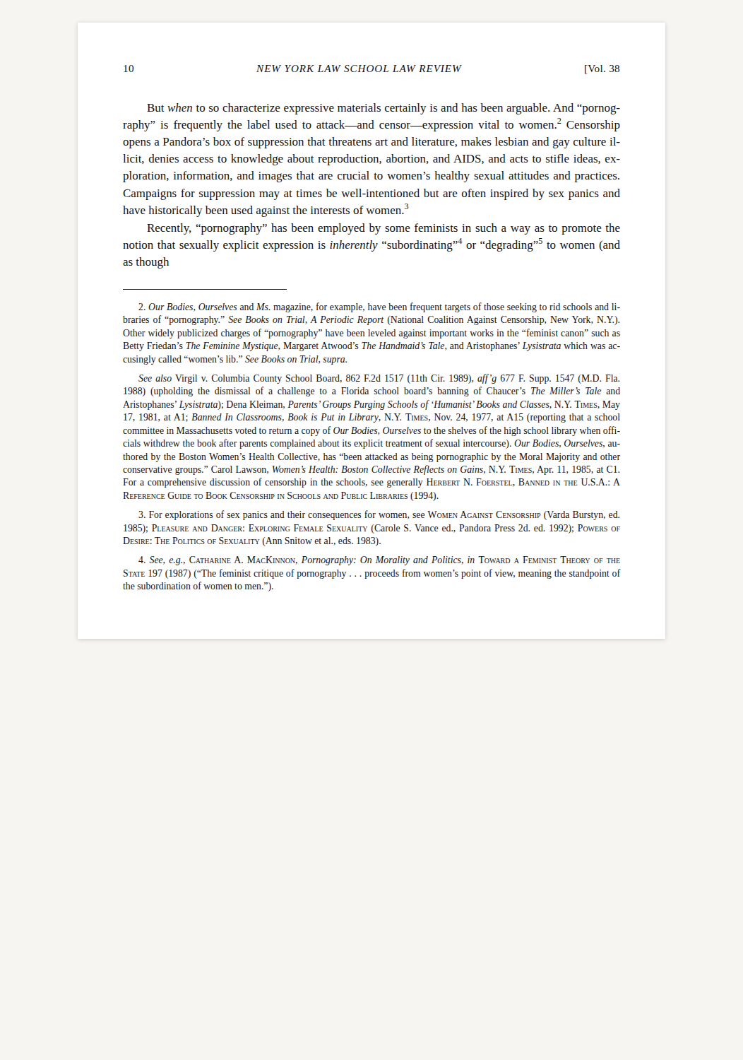10 New York Law School Law Review [Vol. 38
But when to so characterize expressive materials certainly is and has been arguable. And “pornography” is frequently the label used to attack—and censor—expression vital to women.2 Censorship opens a Pandora’s box of suppression that threatens art and literature, makes lesbian and gay culture illicit, denies access to knowledge about reproduction, abortion, and AIDS, and acts to stifle ideas, exploration, information, and images that are crucial to women’s healthy sexual attitudes and practices. Campaigns for suppression may at times be well-intentioned but are often inspired by sex panics and have historically been used against the interests of women.3
Recently, “pornography” has been employed by some feminists in such a way as to promote the notion that sexually explicit expression is inherently “subordinating”4 or “degrading”5 to women (and as though
2. Our Bodies, Ourselves and Ms. magazine, for example, have been frequent targets of those seeking to rid schools and libraries of “pornography.” See Books on Trial, A Periodic Report (National Coalition Against Censorship, New York, N.Y.). Other widely publicized charges of “pornography” have been leveled against important works in the “feminist canon” such as Betty Friedan’s The Feminine Mystique, Margaret Atwood’s The Handmaid’s Tale, and Aristophanes’ Lysistrata which was accusingly called “women’s lib.” See Books on Trial, supra.
See also Virgil v. Columbia County School Board, 862 F.2d 1517 (11th Cir. 1989), aff’g 677 F. Supp. 1547 (M.D. Fla. 1988) (upholding the dismissal of a challenge to a Florida school board’s banning of Chaucer’s The Miller’s Tale and Aristophanes’ Lysistrata); Dena Kleiman, Parents’ Groups Purging Schools of ‘Humanist’ Books and Classes, N.Y. Times, May 17, 1981, at A1; Banned In Classrooms, Book is Put in Library, N.Y. Times, Nov. 24, 1977, at A15 (reporting that a school committee in Massachusetts voted to return a copy of Our Bodies, Ourselves to the shelves of the high school library when officials withdrew the book after parents complained about its explicit treatment of sexual intercourse). Our Bodies, Ourselves, authored by the Boston Women’s Health Collective, has “been attacked as being pornographic by the Moral Majority and other conservative groups.” Carol Lawson, Women’s Health: Boston Collective Reflects on Gains, N.Y. Times, Apr. 11, 1985, at C1. For a comprehensive discussion of censorship in the schools, see generally Herbert N. Foerstel, Banned in the U.S.A.: A Reference Guide to Book Censorship in Schools and Public Libraries (1994).
3. For explorations of sex panics and their consequences for women, see Women Against Censorship (Varda Burstyn, ed. 1985); Pleasure and Danger: Exploring Female Sexuality (Carole S. Vance ed., Pandora Press 2d. ed. 1992); Powers of Desire: The Politics of Sexuality (Ann Snitow et al., eds. 1983).
4. See, e.g., Catharine A. MacKinnon, Pornography: On Morality and Politics, in Toward a Feminist Theory of the State 197 (1987) (“The feminist critique of pornography . . . proceeds from women’s point of view, meaning the standpoint of the subordination of women to men.”).